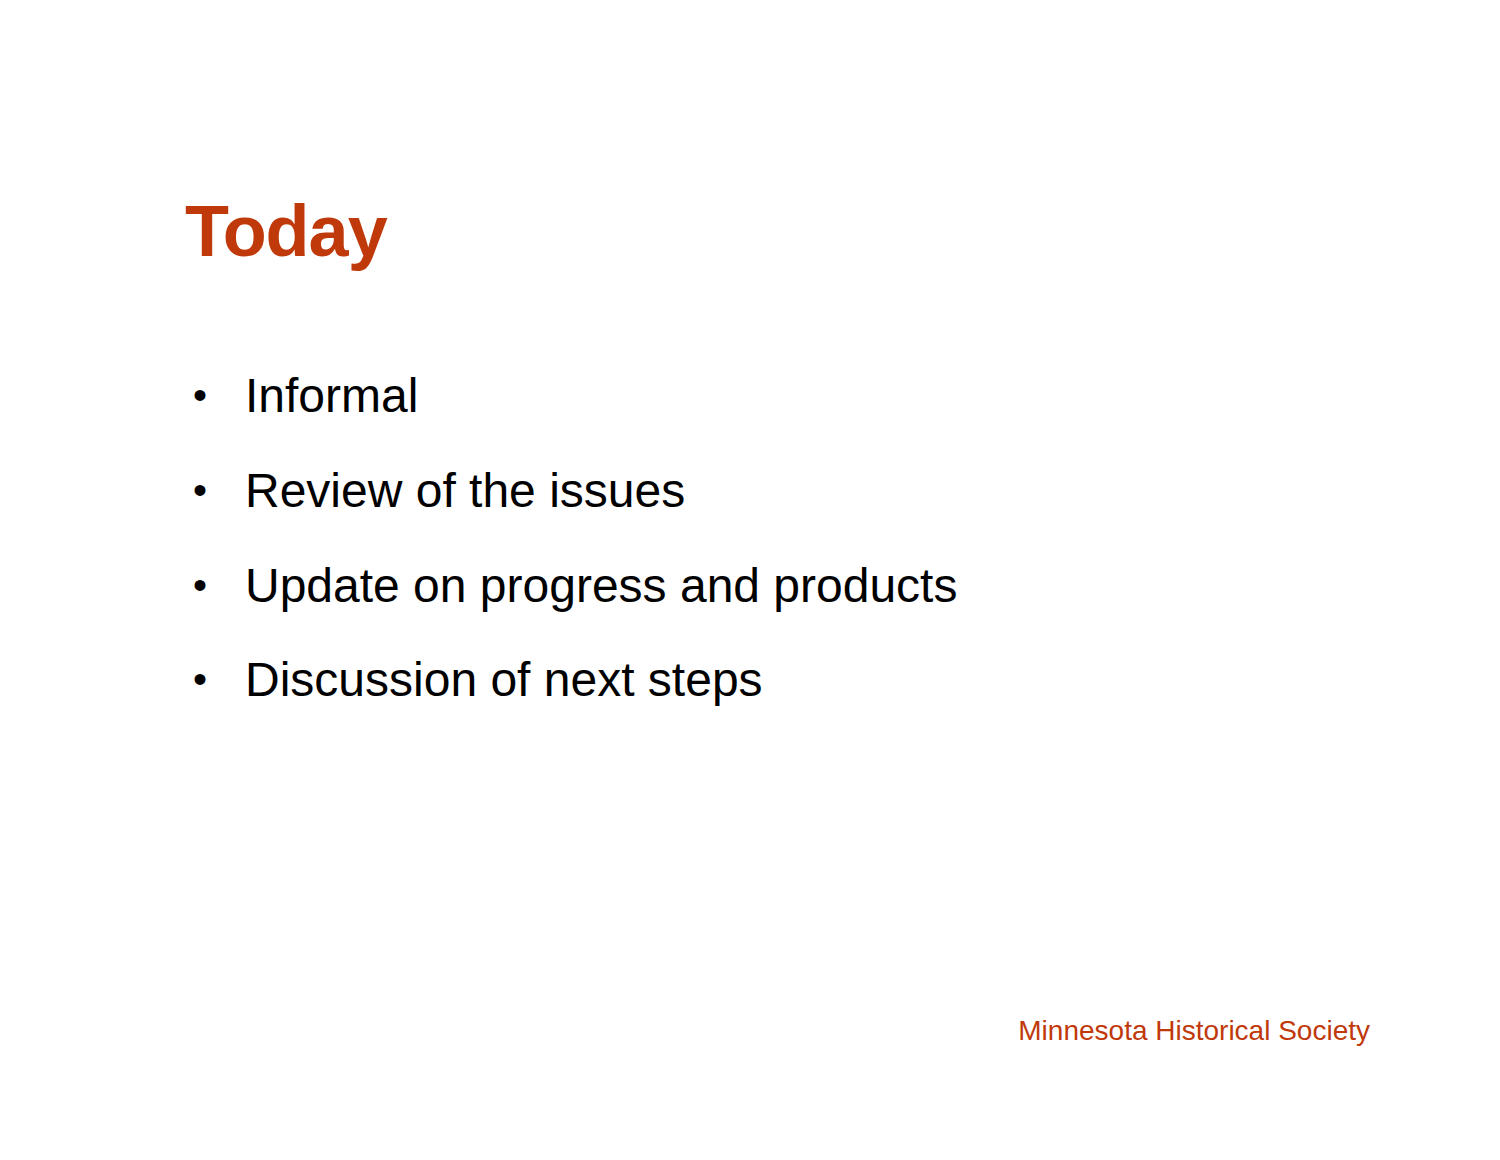Today
Informal
Review of the issues
Update on progress and products
Discussion of next steps
Minnesota Historical Society